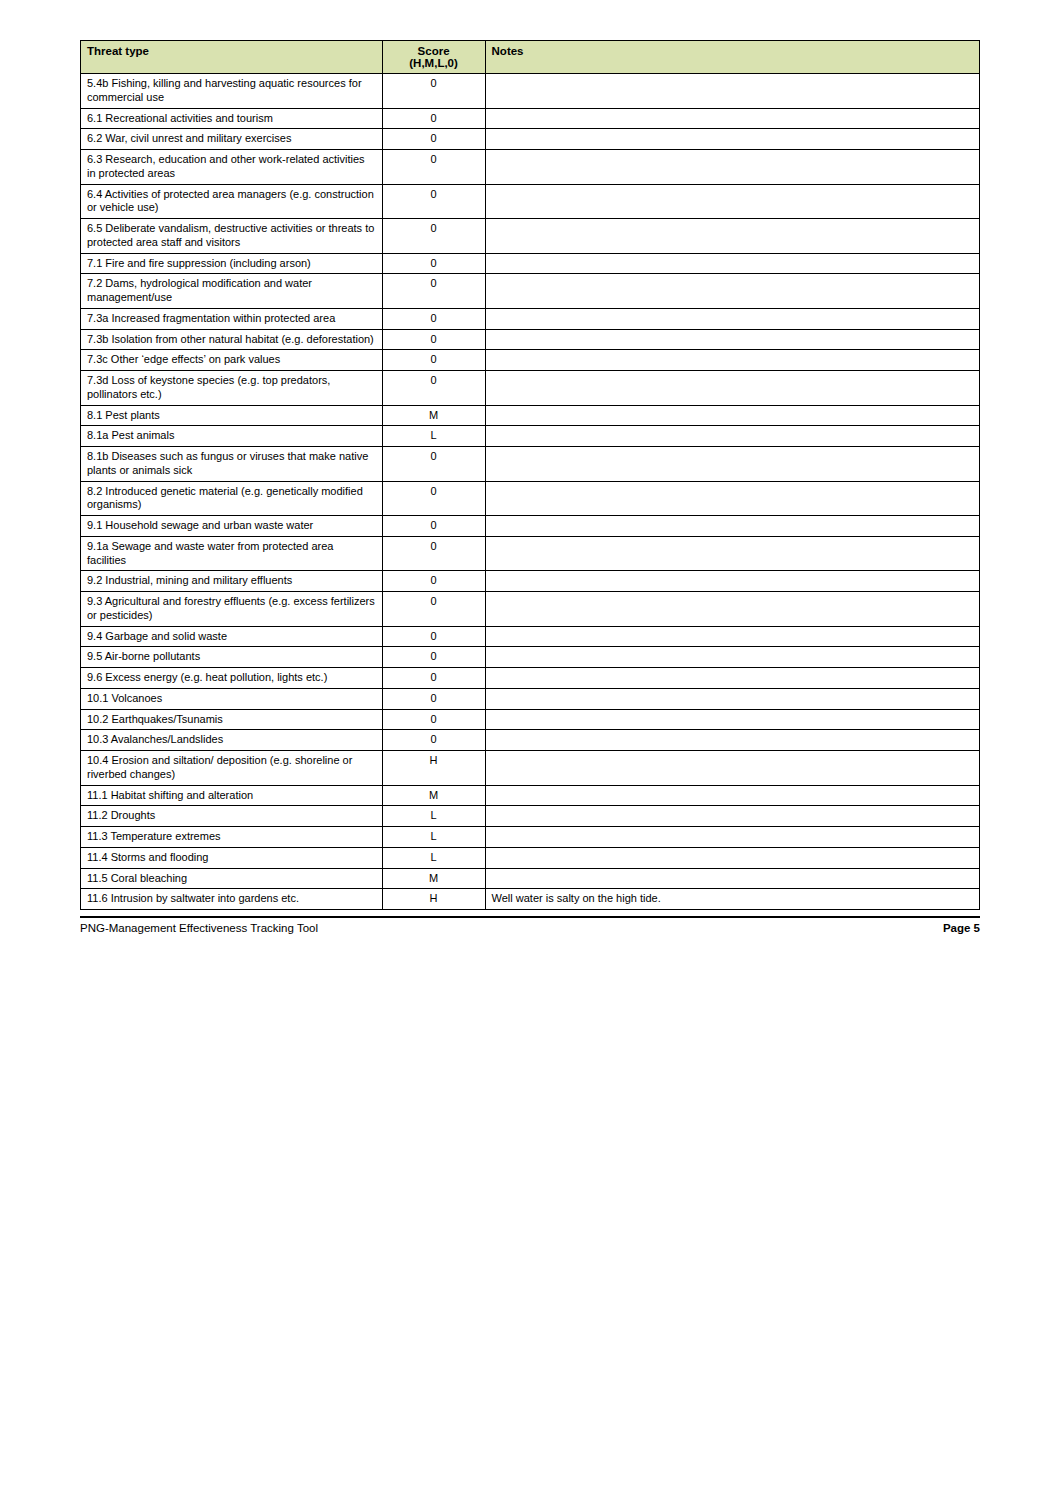| Threat type | Score (H,M,L,0) | Notes |
| --- | --- | --- |
| 5.4b Fishing, killing and harvesting aquatic resources for commercial use | 0 | |
| 6.1 Recreational activities and tourism | 0 | |
| 6.2 War, civil unrest and military exercises | 0 | |
| 6.3 Research, education and other work-related activities in protected areas | 0 | |
| 6.4 Activities of protected area managers (e.g. construction or vehicle use) | 0 | |
| 6.5 Deliberate vandalism, destructive activities or threats to protected area staff and visitors | 0 | |
| 7.1 Fire and fire suppression (including arson) | 0 | |
| 7.2 Dams, hydrological modification and water management/use | 0 | |
| 7.3a Increased fragmentation within protected area | 0 | |
| 7.3b Isolation from other natural habitat (e.g. deforestation) | 0 | |
| 7.3c Other ‘edge effects’ on park values | 0 | |
| 7.3d Loss of keystone species (e.g. top predators, pollinators etc.) | 0 | |
| 8.1 Pest plants | M | |
| 8.1a Pest animals | L | |
| 8.1b Diseases such as fungus or viruses that make native plants or animals sick | 0 | |
| 8.2 Introduced genetic material (e.g. genetically modified organisms) | 0 | |
| 9.1 Household sewage and urban waste water | 0 | |
| 9.1a Sewage and waste water from protected area facilities | 0 | |
| 9.2 Industrial, mining and military effluents | 0 | |
| 9.3 Agricultural and forestry effluents (e.g. excess fertilizers or pesticides) | 0 | |
| 9.4 Garbage and solid waste | 0 | |
| 9.5 Air-borne pollutants | 0 | |
| 9.6 Excess energy (e.g. heat pollution, lights etc.) | 0 | |
| 10.1 Volcanoes | 0 | |
| 10.2 Earthquakes/Tsunamis | 0 | |
| 10.3 Avalanches/Landslides | 0 | |
| 10.4 Erosion and siltation/ deposition (e.g. shoreline or riverbed changes) | H | |
| 11.1 Habitat shifting and alteration | M | |
| 11.2 Droughts | L | |
| 11.3 Temperature extremes | L | |
| 11.4 Storms and flooding | L | |
| 11.5 Coral bleaching | M | |
| 11.6 Intrusion by saltwater into gardens etc. | H | Well water is salty on the high tide. |
PNG-Management Effectiveness Tracking Tool
Page 5